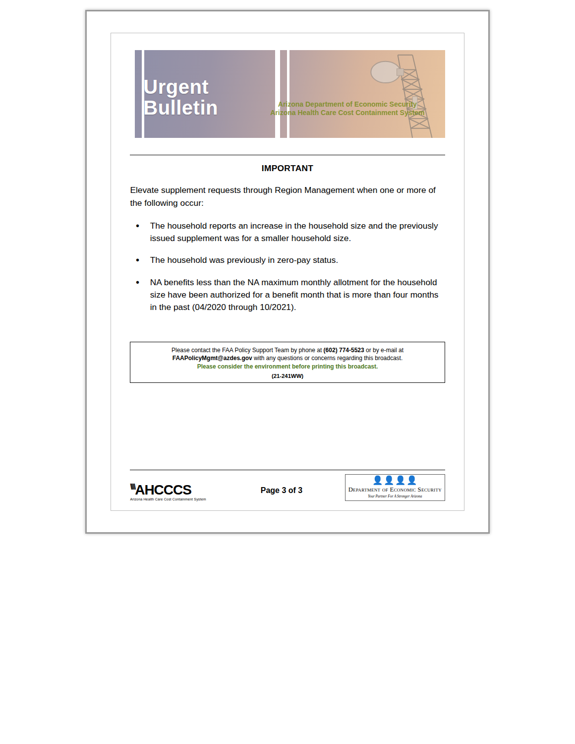Urgent
Bulletin
Arizona Department of Economic Security
Arizona Health Care Cost Containment System
IMPORTANT
Elevate supplement requests through Region Management when one or more of the following occur:
The household reports an increase in the household size and the previously issued supplement was for a smaller household size.
The household was previously in zero-pay status.
NA benefits less than the NA maximum monthly allotment for the household size have been authorized for a benefit month that is more than four months in the past (04/2020 through 10/2021).
Please contact the FAA Policy Support Team by phone at (602) 774-5523 or by e-mail at FAAPolicyMgmt@azdes.gov with any questions or concerns regarding this broadcast.
Please consider the environment before printing this broadcast.
(21-241WW)
\\\\AHCCCS
Arizona Health Care Cost Containment System
Page 3 of 3
👤👤👤👤
Department of Economic Security
Your Partner For A Stronger Arizona